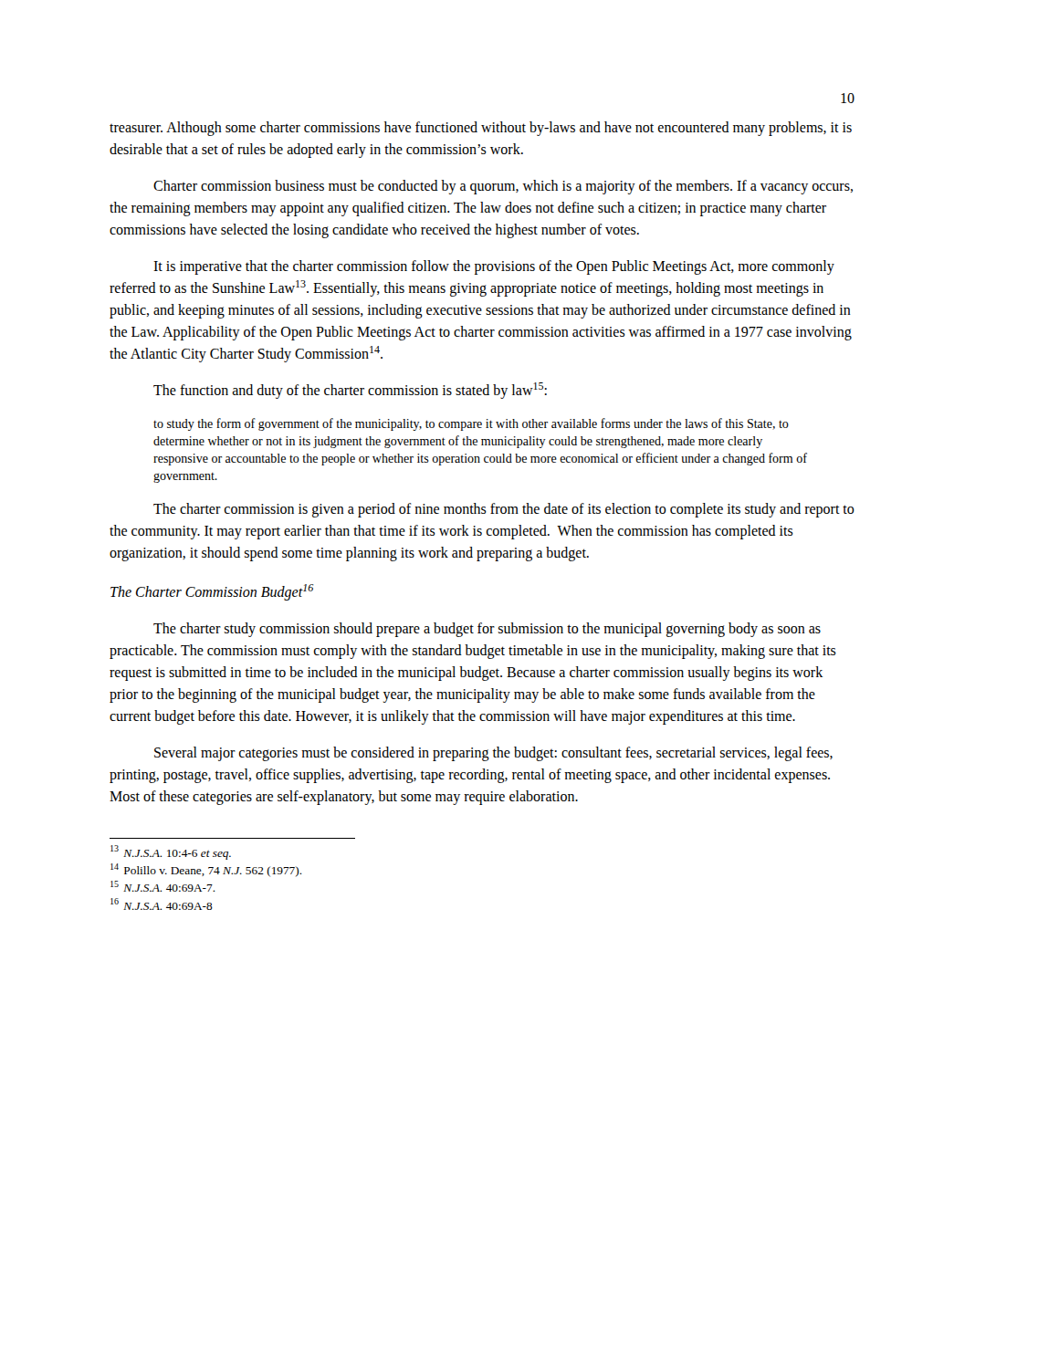10
treasurer. Although some charter commissions have functioned without by-laws and have not encountered many problems, it is desirable that a set of rules be adopted early in the commission’s work.
Charter commission business must be conducted by a quorum, which is a majority of the members. If a vacancy occurs, the remaining members may appoint any qualified citizen. The law does not define such a citizen; in practice many charter commissions have selected the losing candidate who received the highest number of votes.
It is imperative that the charter commission follow the provisions of the Open Public Meetings Act, more commonly referred to as the Sunshine Law13. Essentially, this means giving appropriate notice of meetings, holding most meetings in public, and keeping minutes of all sessions, including executive sessions that may be authorized under circumstance defined in the Law. Applicability of the Open Public Meetings Act to charter commission activities was affirmed in a 1977 case involving the Atlantic City Charter Study Commission14.
The function and duty of the charter commission is stated by law15:
to study the form of government of the municipality, to compare it with other available forms under the laws of this State, to determine whether or not in its judgment the government of the municipality could be strengthened, made more clearly responsive or accountable to the people or whether its operation could be more economical or efficient under a changed form of government.
The charter commission is given a period of nine months from the date of its election to complete its study and report to the community. It may report earlier than that time if its work is completed. When the commission has completed its organization, it should spend some time planning its work and preparing a budget.
The Charter Commission Budget16
The charter study commission should prepare a budget for submission to the municipal governing body as soon as practicable. The commission must comply with the standard budget timetable in use in the municipality, making sure that its request is submitted in time to be included in the municipal budget. Because a charter commission usually begins its work prior to the beginning of the municipal budget year, the municipality may be able to make some funds available from the current budget before this date. However, it is unlikely that the commission will have major expenditures at this time.
Several major categories must be considered in preparing the budget: consultant fees, secretarial services, legal fees, printing, postage, travel, office supplies, advertising, tape recording, rental of meeting space, and other incidental expenses. Most of these categories are self-explanatory, but some may require elaboration.
13 N.J.S.A. 10:4-6 et seq.
14 Polillo v. Deane, 74 N.J. 562 (1977).
15 N.J.S.A. 40:69A-7.
16 N.J.S.A. 40:69A-8